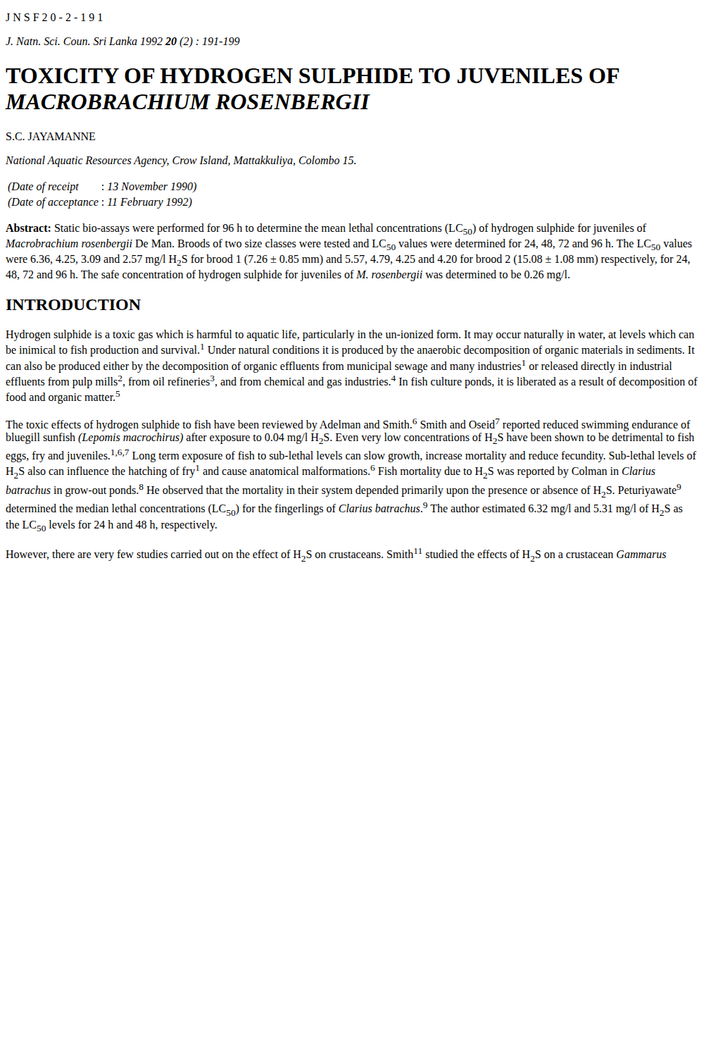J N S F 2 0 - 2 - 1 9 1
J. Natn. Sci. Coun. Sri Lanka 1992 20 (2) : 191-199
TOXICITY OF HYDROGEN SULPHIDE TO JUVENILES OF MACROBRACHIUM ROSENBERGII
S.C. JAYAMANNE
National Aquatic Resources Agency, Crow Island, Mattakkuliya, Colombo 15.
| (Date of receipt | : | 13 November 1990) |
| (Date of acceptance | : | 11 February 1992) |
Abstract: Static bio-assays were performed for 96 h to determine the mean lethal concentrations (LC50) of hydrogen sulphide for juveniles of Macrobrachium rosenbergii De Man. Broods of two size classes were tested and LC50 values were determined for 24, 48, 72 and 96 h. The LC50 values were 6.36, 4.25, 3.09 and 2.57 mg/l H2S for brood 1 (7.26 ± 0.85 mm) and 5.57, 4.79, 4.25 and 4.20 for brood 2 (15.08 ± 1.08 mm) respectively, for 24, 48, 72 and 96 h. The safe concentration of hydrogen sulphide for juveniles of M. rosenbergii was determined to be 0.26 mg/l.
INTRODUCTION
Hydrogen sulphide is a toxic gas which is harmful to aquatic life, particularly in the un-ionized form. It may occur naturally in water, at levels which can be inimical to fish production and survival.1 Under natural conditions it is produced by the anaerobic decomposition of organic materials in sediments. It can also be produced either by the decomposition of organic effluents from municipal sewage and many industries1 or released directly in industrial effluents from pulp mills2, from oil refineries3, and from chemical and gas industries.4 In fish culture ponds, it is liberated as a result of decomposition of food and organic matter.5
The toxic effects of hydrogen sulphide to fish have been reviewed by Adelman and Smith.6 Smith and Oseid7 reported reduced swimming endurance of bluegill sunfish (Lepomis macrochirus) after exposure to 0.04 mg/l H2S. Even very low concentrations of H2S have been shown to be detrimental to fish eggs, fry and juveniles.1,6,7 Long term exposure of fish to sub-lethal levels can slow growth, increase mortality and reduce fecundity. Sub-lethal levels of H2S also can influence the hatching of fry1 and cause anatomical malformations.6 Fish mortality due to H2S was reported by Colman in Clarius batrachus in grow-out ponds.8 He observed that the mortality in their system depended primarily upon the presence or absence of H2S. Peturiyawate9 determined the median lethal concentrations (LC50) for the fingerlings of Clarius batrachus.9 The author estimated 6.32 mg/l and 5.31 mg/l of H2S as the LC50 levels for 24 h and 48 h, respectively.
However, there are very few studies carried out on the effect of H2S on crustaceans. Smith11 studied the effects of H2S on a crustacean Gammarus